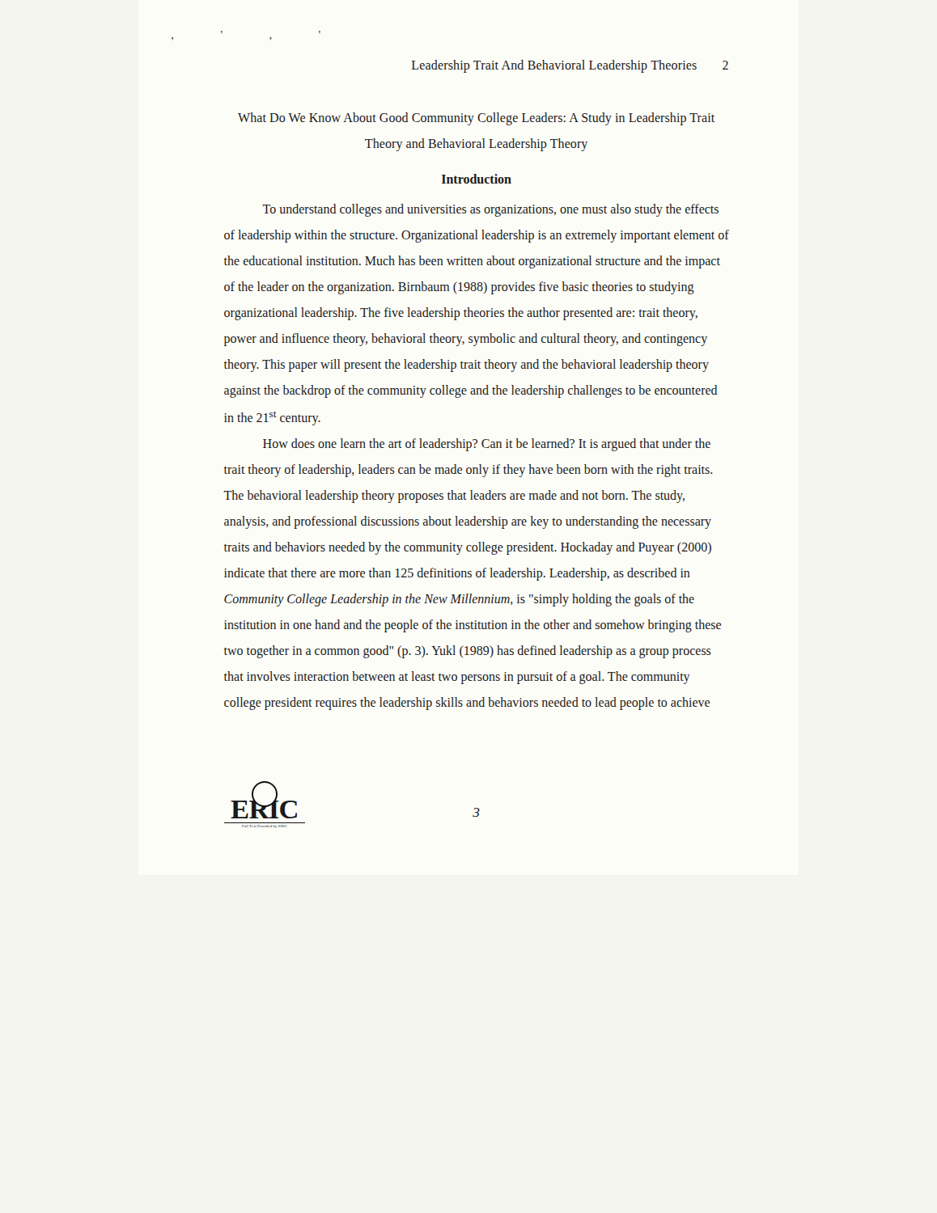, ' , '
Leadership Trait And Behavioral Leadership Theories 2
What Do We Know About Good Community College Leaders: A Study in Leadership Trait
Theory and Behavioral Leadership Theory
Introduction
To understand colleges and universities as organizations, one must also study the effects of leadership within the structure. Organizational leadership is an extremely important element of the educational institution. Much has been written about organizational structure and the impact of the leader on the organization. Birnbaum (1988) provides five basic theories to studying organizational leadership. The five leadership theories the author presented are: trait theory, power and influence theory, behavioral theory, symbolic and cultural theory, and contingency theory. This paper will present the leadership trait theory and the behavioral leadership theory against the backdrop of the community college and the leadership challenges to be encountered in the 21st century.
How does one learn the art of leadership? Can it be learned? It is argued that under the trait theory of leadership, leaders can be made only if they have been born with the right traits. The behavioral leadership theory proposes that leaders are made and not born. The study, analysis, and professional discussions about leadership are key to understanding the necessary traits and behaviors needed by the community college president. Hockaday and Puyear (2000) indicate that there are more than 125 definitions of leadership. Leadership, as described in Community College Leadership in the New Millennium, is "simply holding the goals of the institution in one hand and the people of the institution in the other and somehow bringing these two together in a common good" (p. 3). Yukl (1989) has defined leadership as a group process that involves interaction between at least two persons in pursuit of a goal. The community college president requires the leadership skills and behaviors needed to lead people to achieve
ERIC
Full Text Provided by ERIC
3